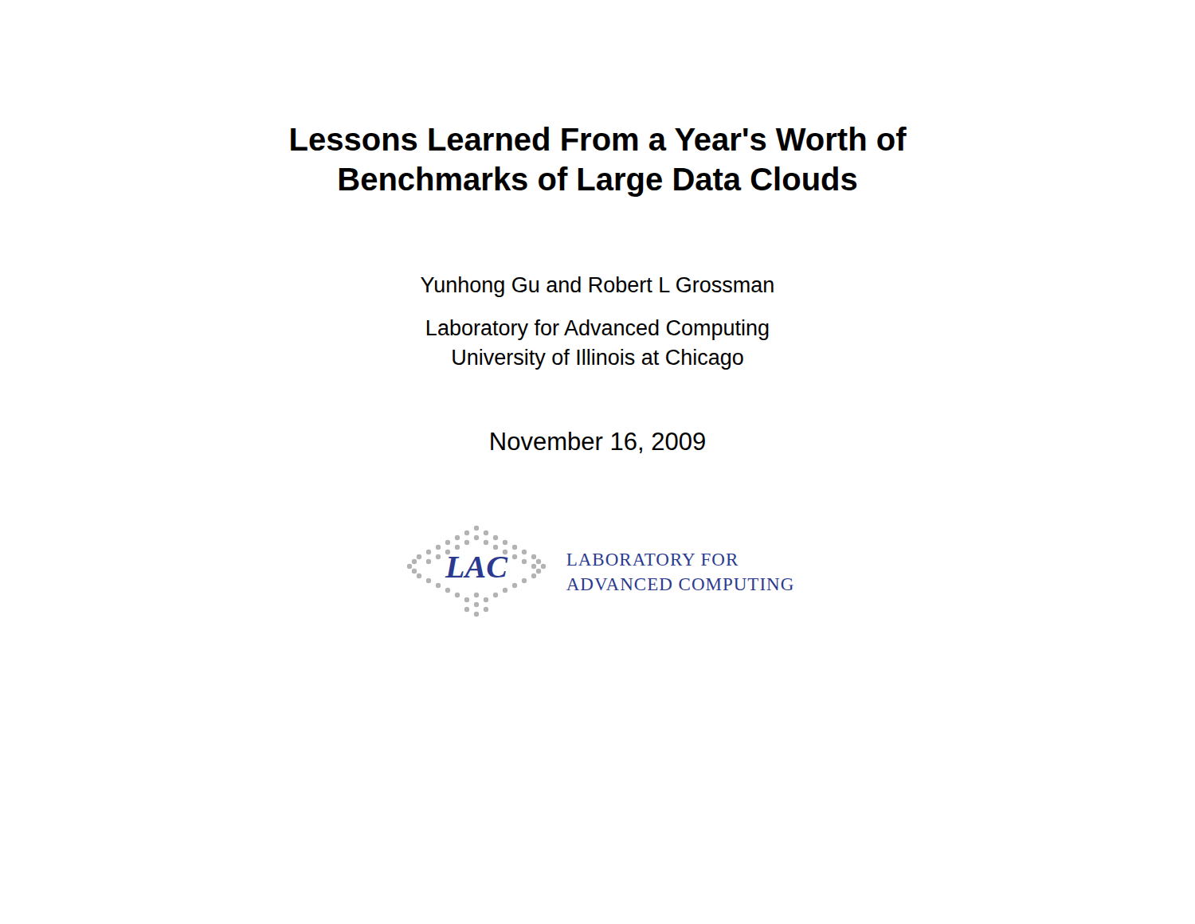Lessons Learned From a Year's Worth of Benchmarks of Large Data Clouds
Yunhong Gu and Robert L Grossman
Laboratory for Advanced Computing
University of Illinois at Chicago
November 16, 2009
LAC
LABORATORY FOR
ADVANCED COMPUTING